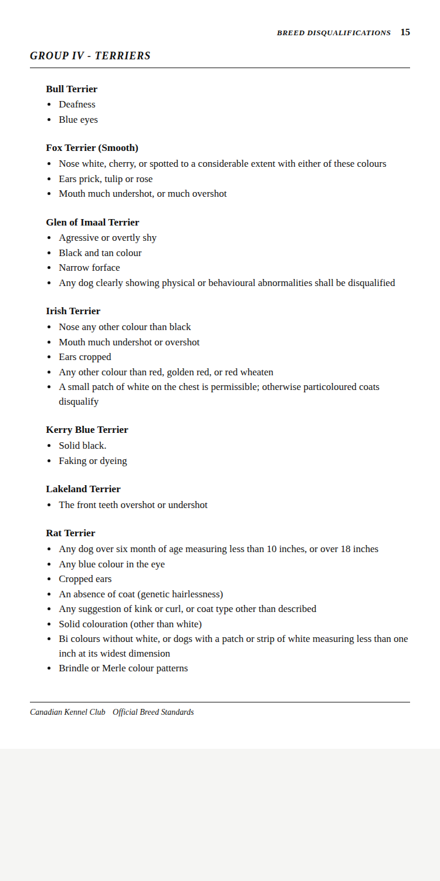Breed Disqualifications 15
Group IV - Terriers
Bull Terrier
Deafness
Blue eyes
Fox Terrier (Smooth)
Nose white, cherry, or spotted to a considerable extent with either of these colours
Ears prick, tulip or rose
Mouth much undershot, or much overshot
Glen of Imaal Terrier
Agressive or overtly shy
Black and tan colour
Narrow forface
Any dog clearly showing physical or behavioural abnormalities shall be disqualified
Irish Terrier
Nose any other colour than black
Mouth much undershot or overshot
Ears cropped
Any other colour than red, golden red, or red wheaten
A small patch of white on the chest is permissible; otherwise particoloured coats disqualify
Kerry Blue Terrier
Solid black.
Faking or dyeing
Lakeland Terrier
The front teeth overshot or undershot
Rat Terrier
Any dog over six month of age measuring less than 10 inches, or over 18 inches
Any blue colour in the eye
Cropped ears
An absence of coat (genetic hairlessness)
Any suggestion of kink or curl, or coat type other than described
Solid colouration (other than white)
Bi colours without white, or dogs with a patch or strip of white measuring less than one inch at its widest dimension
Brindle or Merle colour patterns
Canadian Kennel Club Official Breed Standards